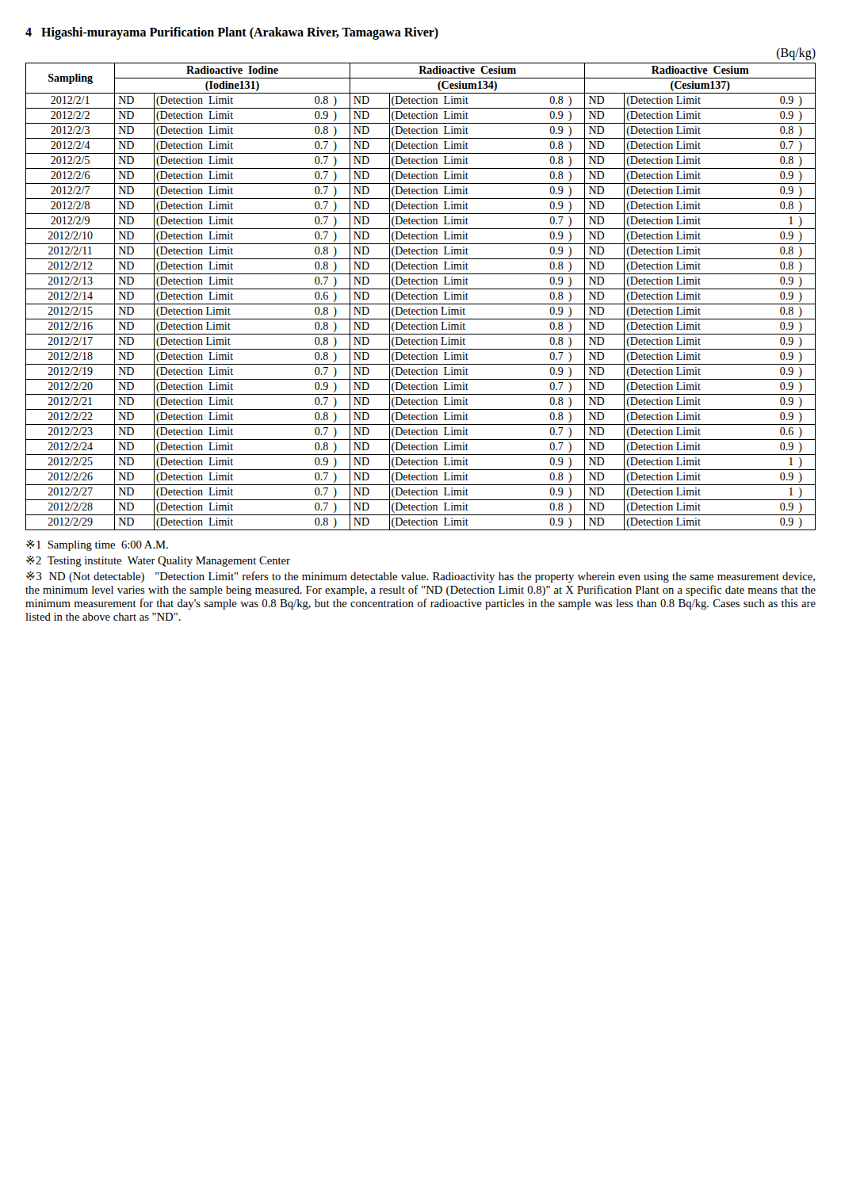4 Higashi-murayama Purification Plant (Arakawa River, Tamagawa River)
(Bq/kg)
| Sampling | Radioactive Iodine | Radioactive Cesium | Radioactive Cesium |
| --- | --- | --- | --- |
| (Iodine131) | (Cesium134) | (Cesium137) |
| 2012/2/1 | ND | (Detection Limit | 0.8 | ) | ND | (Detection Limit | 0.8 | ) | ND | (Detection Limit | 0.9 | ) |
| 2012/2/2 | ND | (Detection Limit | 0.9 | ) | ND | (Detection Limit | 0.9 | ) | ND | (Detection Limit | 0.9 | ) |
| 2012/2/3 | ND | (Detection Limit | 0.8 | ) | ND | (Detection Limit | 0.9 | ) | ND | (Detection Limit | 0.8 | ) |
| 2012/2/4 | ND | (Detection Limit | 0.7 | ) | ND | (Detection Limit | 0.8 | ) | ND | (Detection Limit | 0.7 | ) |
| 2012/2/5 | ND | (Detection Limit | 0.7 | ) | ND | (Detection Limit | 0.8 | ) | ND | (Detection Limit | 0.8 | ) |
| 2012/2/6 | ND | (Detection Limit | 0.7 | ) | ND | (Detection Limit | 0.8 | ) | ND | (Detection Limit | 0.9 | ) |
| 2012/2/7 | ND | (Detection Limit | 0.7 | ) | ND | (Detection Limit | 0.9 | ) | ND | (Detection Limit | 0.9 | ) |
| 2012/2/8 | ND | (Detection Limit | 0.7 | ) | ND | (Detection Limit | 0.9 | ) | ND | (Detection Limit | 0.8 | ) |
| 2012/2/9 | ND | (Detection Limit | 0.7 | ) | ND | (Detection Limit | 0.7 | ) | ND | (Detection Limit | 1 | ) |
| 2012/2/10 | ND | (Detection Limit | 0.7 | ) | ND | (Detection Limit | 0.9 | ) | ND | (Detection Limit | 0.9 | ) |
| 2012/2/11 | ND | (Detection Limit | 0.8 | ) | ND | (Detection Limit | 0.9 | ) | ND | (Detection Limit | 0.8 | ) |
| 2012/2/12 | ND | (Detection Limit | 0.8 | ) | ND | (Detection Limit | 0.8 | ) | ND | (Detection Limit | 0.8 | ) |
| 2012/2/13 | ND | (Detection Limit | 0.7 | ) | ND | (Detection Limit | 0.9 | ) | ND | (Detection Limit | 0.9 | ) |
| 2012/2/14 | ND | (Detection Limit | 0.6 | ) | ND | (Detection Limit | 0.8 | ) | ND | (Detection Limit | 0.9 | ) |
| 2012/2/15 | ND | (Detection Limit | 0.8 | ) | ND | (Detection Limit | 0.9 | ) | ND | (Detection Limit | 0.8 | ) |
| 2012/2/16 | ND | (Detection Limit | 0.8 | ) | ND | (Detection Limit | 0.8 | ) | ND | (Detection Limit | 0.9 | ) |
| 2012/2/17 | ND | (Detection Limit | 0.8 | ) | ND | (Detection Limit | 0.8 | ) | ND | (Detection Limit | 0.9 | ) |
| 2012/2/18 | ND | (Detection Limit | 0.8 | ) | ND | (Detection Limit | 0.7 | ) | ND | (Detection Limit | 0.9 | ) |
| 2012/2/19 | ND | (Detection Limit | 0.7 | ) | ND | (Detection Limit | 0.9 | ) | ND | (Detection Limit | 0.9 | ) |
| 2012/2/20 | ND | (Detection Limit | 0.9 | ) | ND | (Detection Limit | 0.7 | ) | ND | (Detection Limit | 0.9 | ) |
| 2012/2/21 | ND | (Detection Limit | 0.7 | ) | ND | (Detection Limit | 0.8 | ) | ND | (Detection Limit | 0.9 | ) |
| 2012/2/22 | ND | (Detection Limit | 0.8 | ) | ND | (Detection Limit | 0.8 | ) | ND | (Detection Limit | 0.9 | ) |
| 2012/2/23 | ND | (Detection Limit | 0.7 | ) | ND | (Detection Limit | 0.7 | ) | ND | (Detection Limit | 0.6 | ) |
| 2012/2/24 | ND | (Detection Limit | 0.8 | ) | ND | (Detection Limit | 0.7 | ) | ND | (Detection Limit | 0.9 | ) |
| 2012/2/25 | ND | (Detection Limit | 0.9 | ) | ND | (Detection Limit | 0.9 | ) | ND | (Detection Limit | 1 | ) |
| 2012/2/26 | ND | (Detection Limit | 0.7 | ) | ND | (Detection Limit | 0.8 | ) | ND | (Detection Limit | 0.9 | ) |
| 2012/2/27 | ND | (Detection Limit | 0.7 | ) | ND | (Detection Limit | 0.9 | ) | ND | (Detection Limit | 1 | ) |
| 2012/2/28 | ND | (Detection Limit | 0.7 | ) | ND | (Detection Limit | 0.8 | ) | ND | (Detection Limit | 0.9 | ) |
| 2012/2/29 | ND | (Detection Limit | 0.8 | ) | ND | (Detection Limit | 0.9 | ) | ND | (Detection Limit | 0.9 | ) |
※1 Sampling time 6:00 A.M.
※2 Testing institute Water Quality Management Center
※3 ND (Not detectable) "Detection Limit" refers to the minimum detectable value. Radioactivity has the property wherein even using the same measurement device, the minimum level varies with the sample being measured. For example, a result of "ND (Detection Limit 0.8)" at X Purification Plant on a specific date means that the minimum measurement for that day's sample was 0.8 Bq/kg, but the concentration of radioactive particles in the sample was less than 0.8 Bq/kg. Cases such as this are listed in the above chart as "ND".